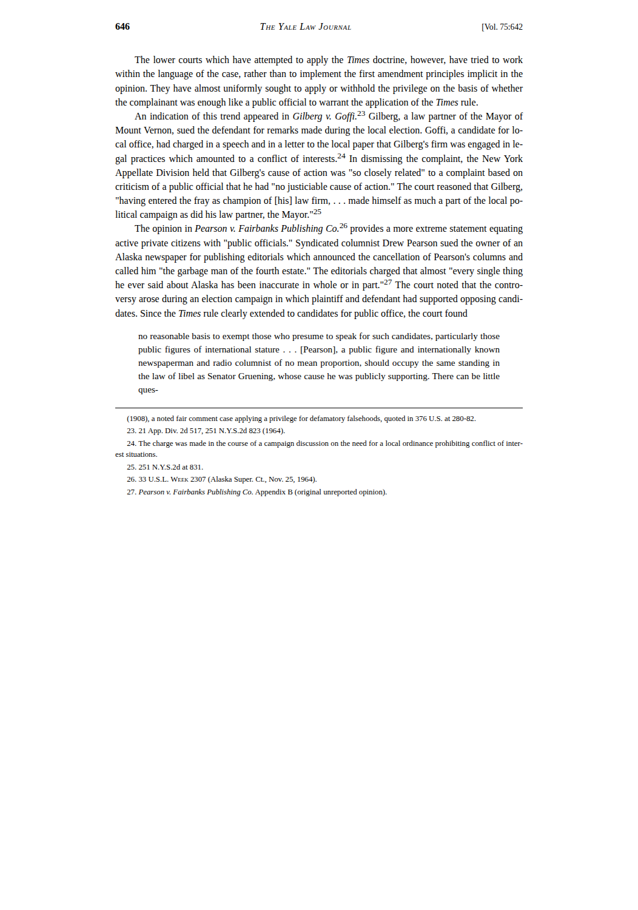646 The Yale Law Journal [Vol. 75:642
The lower courts which have attempted to apply the Times doctrine, however, have tried to work within the language of the case, rather than to implement the first amendment principles implicit in the opinion. They have almost uniformly sought to apply or withhold the privilege on the basis of whether the complainant was enough like a public official to warrant the application of the Times rule.
An indication of this trend appeared in Gilberg v. Goffi.23 Gilberg, a law partner of the Mayor of Mount Vernon, sued the defendant for remarks made during the local election. Goffi, a candidate for local office, had charged in a speech and in a letter to the local paper that Gilberg's firm was engaged in legal practices which amounted to a conflict of interests.24 In dismissing the complaint, the New York Appellate Division held that Gilberg's cause of action was "so closely related" to a complaint based on criticism of a public official that he had "no justiciable cause of action." The court reasoned that Gilberg, "having entered the fray as champion of [his] law firm, . . . made himself as much a part of the local political campaign as did his law partner, the Mayor."25
The opinion in Pearson v. Fairbanks Publishing Co.26 provides a more extreme statement equating active private citizens with "public officials." Syndicated columnist Drew Pearson sued the owner of an Alaska newspaper for publishing editorials which announced the cancellation of Pearson's columns and called him "the garbage man of the fourth estate." The editorials charged that almost "every single thing he ever said about Alaska has been inaccurate in whole or in part."27 The court noted that the controversy arose during an election campaign in which plaintiff and defendant had supported opposing candidates. Since the Times rule clearly extended to candidates for public office, the court found
no reasonable basis to exempt those who presume to speak for such candidates, particularly those public figures of international stature . . . [Pearson], a public figure and internationally known newspaperman and radio columnist of no mean proportion, should occupy the same standing in the law of libel as Senator Gruening, whose cause he was publicly supporting. There can be little ques-
(1908), a noted fair comment case applying a privilege for defamatory falsehoods, quoted in 376 U.S. at 280-82.
23. 21 App. Div. 2d 517, 251 N.Y.S.2d 823 (1964).
24. The charge was made in the course of a campaign discussion on the need for a local ordinance prohibiting conflict of interest situations.
25. 251 N.Y.S.2d at 831.
26. 33 U.S.L. Week 2307 (Alaska Super. Ct., Nov. 25, 1964).
27. Pearson v. Fairbanks Publishing Co. Appendix B (original unreported opinion).